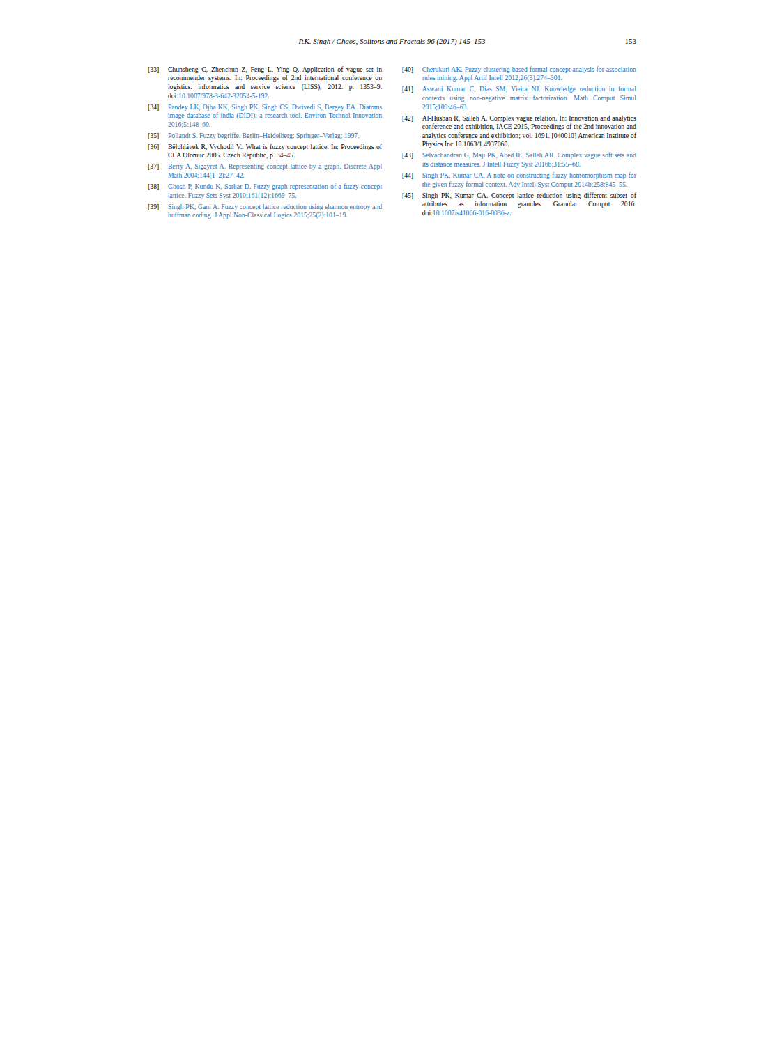P.K. Singh / Chaos, Solitons and Fractals 96 (2017) 145–153 153
[33] Chunsheng C, Zhenchun Z, Feng L, Ying Q. Application of vague set in recommender systems. In: Proceedings of 2nd international conference on logistics. informatics and service science (LISS); 2012. p. 1353–9. doi:10.1007/978-3-642-32054-5-192.
[34] Pandey LK, Ojha KK, Singh PK, Singh CS, Dwivedi S, Bergey EA. Diatoms image database of india (DIDI): a research tool. Environ Technol Innovation 2016;5:148–60.
[35] Pollandt S. Fuzzy begriffe. Berlin–Heidelberg: Springer–Verlag; 1997.
[36] Bělohlávek R, Vychodil V.. What is fuzzy concept lattice. In: Proceedings of CLA Olomuc 2005. Czech Republic, p. 34–45.
[37] Berry A, Sigayret A. Representing concept lattice by a graph. Discrete Appl Math 2004;144(1–2):27–42.
[38] Ghosh P, Kundu K, Sarkar D. Fuzzy graph representation of a fuzzy concept lattice. Fuzzy Sets Syst 2010;161(12):1669–75.
[39] Singh PK, Gani A. Fuzzy concept lattice reduction using shannon entropy and huffman coding. J Appl Non-Classical Logics 2015;25(2):101–19.
[40] Cherukuri AK. Fuzzy clustering-based formal concept analysis for association rules mining. Appl Artif Intell 2012;26(3):274–301.
[41] Aswani Kumar C, Dias SM, Vieira NJ. Knowledge reduction in formal contexts using non-negative matrix factorization. Math Comput Simul 2015;109:46–63.
[42] Al-Husban R, Salleh A. Complex vague relation. In: Innovation and analytics conference and exhibition, IACE 2015, Proceedings of the 2nd innovation and analytics conference and exhibition; vol. 1691. [040010] American Institute of Physics Inc.10.1063/1.4937060.
[43] Selvachandran G, Maji PK, Abed IE, Salleh AR. Complex vague soft sets and its distance measures. J Intell Fuzzy Syst 2016b;31:55–68.
[44] Singh PK, Kumar CA. A note on constructing fuzzy homomorphism map for the given fuzzy formal context. Adv Intell Syst Comput 2014b;258:845–55.
[45] Singh PK, Kumar CA. Concept lattice reduction using different subset of attributes as information granules. Granular Comput 2016. doi:10.1007/s41066-016-0036-z.